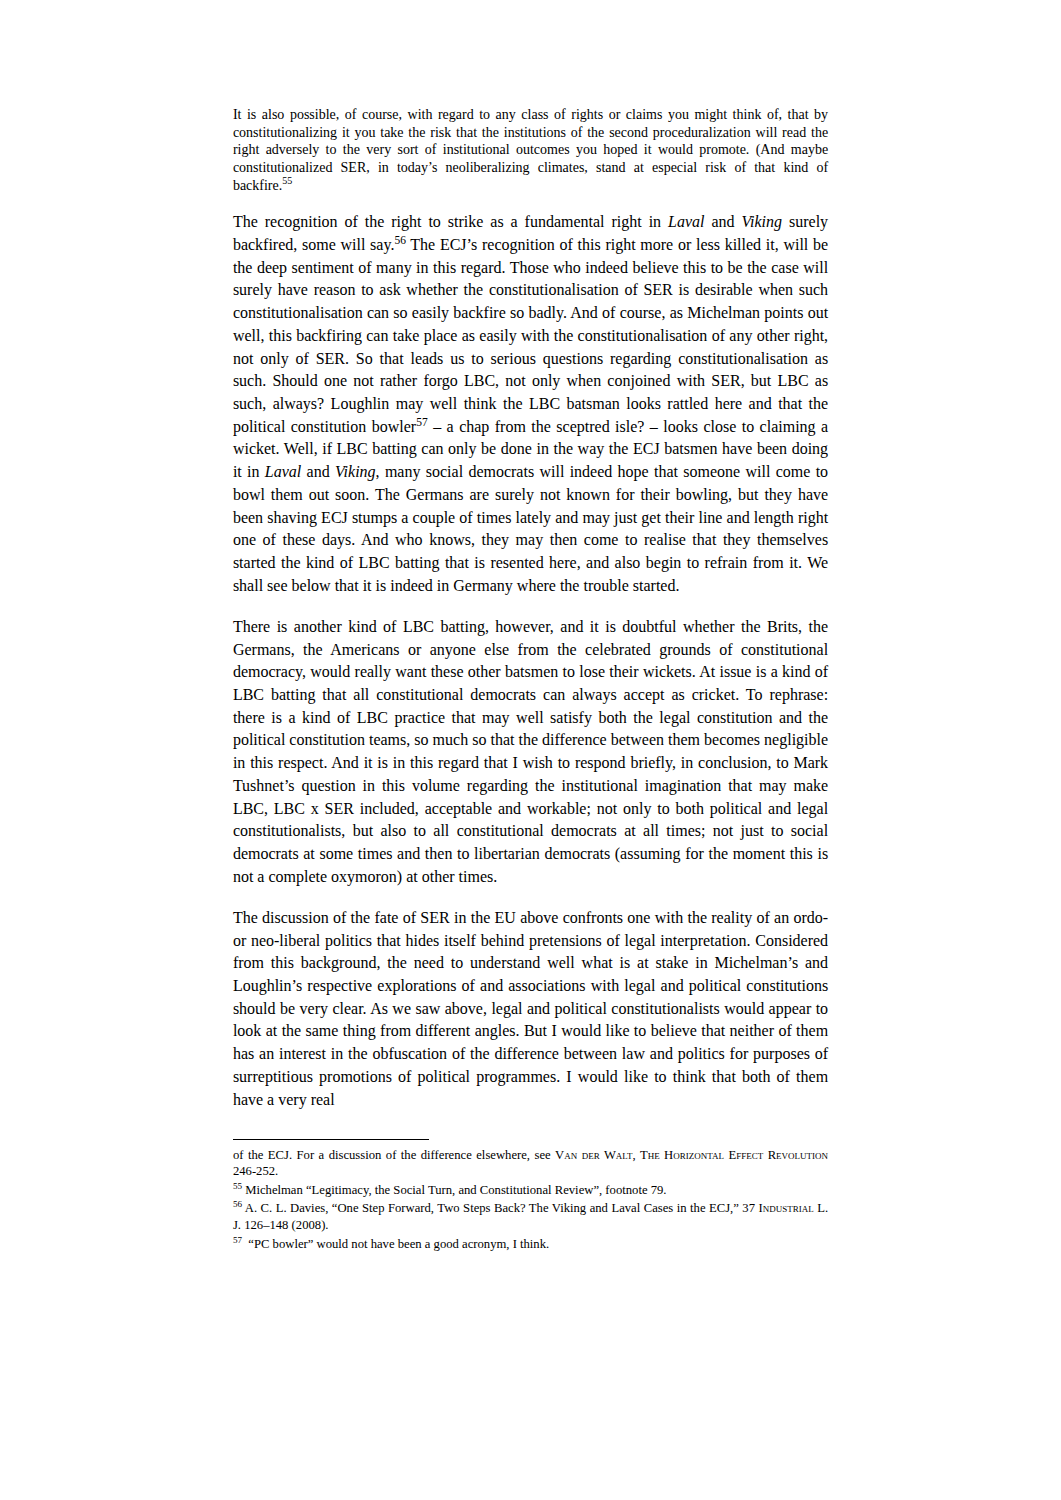It is also possible, of course, with regard to any class of rights or claims you might think of, that by constitutionalizing it you take the risk that the institutions of the second proceduralization will read the right adversely to the very sort of institutional outcomes you hoped it would promote. (And maybe constitutionalized SER, in today’s neoliberalizing climates, stand at especial risk of that kind of backfire.55
The recognition of the right to strike as a fundamental right in Laval and Viking surely backfired, some will say.56 The ECJ’s recognition of this right more or less killed it, will be the deep sentiment of many in this regard. Those who indeed believe this to be the case will surely have reason to ask whether the constitutionalisation of SER is desirable when such constitutionalisation can so easily backfire so badly. And of course, as Michelman points out well, this backfiring can take place as easily with the constitutionalisation of any other right, not only of SER. So that leads us to serious questions regarding constitutionalisation as such. Should one not rather forgo LBC, not only when conjoined with SER, but LBC as such, always? Loughlin may well think the LBC batsman looks rattled here and that the political constitution bowler57 – a chap from the sceptred isle? – looks close to claiming a wicket. Well, if LBC batting can only be done in the way the ECJ batsmen have been doing it in Laval and Viking, many social democrats will indeed hope that someone will come to bowl them out soon. The Germans are surely not known for their bowling, but they have been shaving ECJ stumps a couple of times lately and may just get their line and length right one of these days. And who knows, they may then come to realise that they themselves started the kind of LBC batting that is resented here, and also begin to refrain from it. We shall see below that it is indeed in Germany where the trouble started.
There is another kind of LBC batting, however, and it is doubtful whether the Brits, the Germans, the Americans or anyone else from the celebrated grounds of constitutional democracy, would really want these other batsmen to lose their wickets. At issue is a kind of LBC batting that all constitutional democrats can always accept as cricket. To rephrase: there is a kind of LBC practice that may well satisfy both the legal constitution and the political constitution teams, so much so that the difference between them becomes negligible in this respect. And it is in this regard that I wish to respond briefly, in conclusion, to Mark Tushnet’s question in this volume regarding the institutional imagination that may make LBC, LBC x SER included, acceptable and workable; not only to both political and legal constitutionalists, but also to all constitutional democrats at all times; not just to social democrats at some times and then to libertarian democrats (assuming for the moment this is not a complete oxymoron) at other times.
The discussion of the fate of SER in the EU above confronts one with the reality of an ordo- or neo-liberal politics that hides itself behind pretensions of legal interpretation. Considered from this background, the need to understand well what is at stake in Michelman’s and Loughlin’s respective explorations of and associations with legal and political constitutions should be very clear. As we saw above, legal and political constitutionalists would appear to look at the same thing from different angles. But I would like to believe that neither of them has an interest in the obfuscation of the difference between law and politics for purposes of surreptitious promotions of political programmes. I would like to think that both of them have a very real
of the ECJ. For a discussion of the difference elsewhere, see Van der Walt, The Horizontal Effect Revolution 246-252.
55 Michelman “Legitimacy, the Social Turn, and Constitutional Review”, footnote 79.
56 A. C. L. Davies, “One Step Forward, Two Steps Back? The Viking and Laval Cases in the ECJ,” 37 Industrial L. J. 126–148 (2008).
57 “PC bowler” would not have been a good acronym, I think.